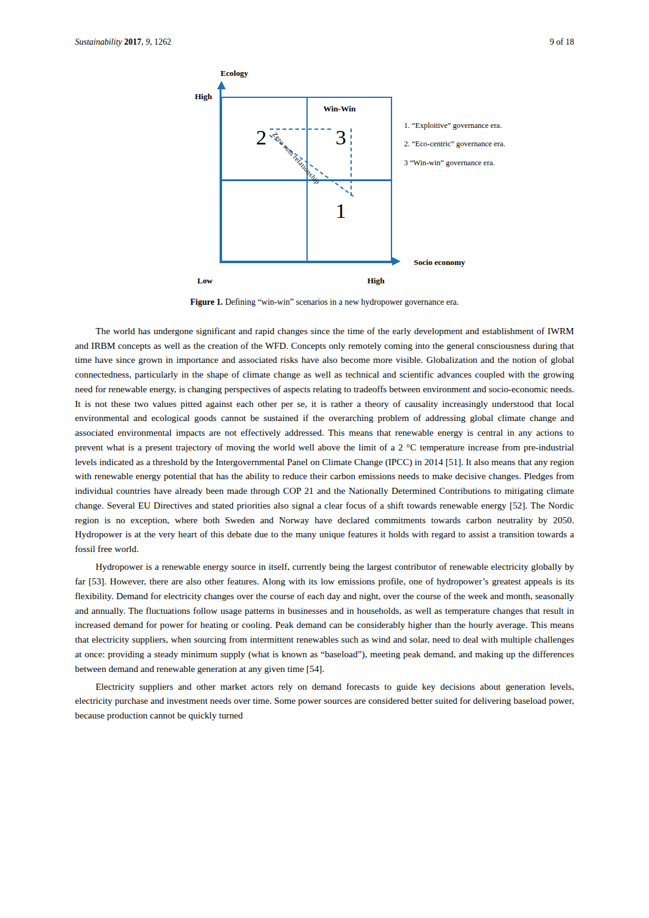Sustainability 2017, 9, 1262
9 of 18
Ecology
High
Low
Socio economy
High
Win-Win
2
3
1
Zero sum relationship
1. “Exploitive” governance era.
2. “Eco-centric” governance era.
3 “Win-win” governance era.
Figure 1. Defining “win-win” scenarios in a new hydropower governance era.
The world has undergone significant and rapid changes since the time of the early development and establishment of IWRM and IRBM concepts as well as the creation of the WFD. Concepts only remotely coming into the general consciousness during that time have since grown in importance and associated risks have also become more visible. Globalization and the notion of global connectedness, particularly in the shape of climate change as well as technical and scientific advances coupled with the growing need for renewable energy, is changing perspectives of aspects relating to tradeoffs between environment and socio-economic needs. It is not these two values pitted against each other per se, it is rather a theory of causality increasingly understood that local environmental and ecological goods cannot be sustained if the overarching problem of addressing global climate change and associated environmental impacts are not effectively addressed. This means that renewable energy is central in any actions to prevent what is a present trajectory of moving the world well above the limit of a 2 °C temperature increase from pre-industrial levels indicated as a threshold by the Intergovernmental Panel on Climate Change (IPCC) in 2014 [51]. It also means that any region with renewable energy potential that has the ability to reduce their carbon emissions needs to make decisive changes. Pledges from individual countries have already been made through COP 21 and the Nationally Determined Contributions to mitigating climate change. Several EU Directives and stated priorities also signal a clear focus of a shift towards renewable energy [52]. The Nordic region is no exception, where both Sweden and Norway have declared commitments towards carbon neutrality by 2050. Hydropower is at the very heart of this debate due to the many unique features it holds with regard to assist a transition towards a fossil free world.
Hydropower is a renewable energy source in itself, currently being the largest contributor of renewable electricity globally by far [53]. However, there are also other features. Along with its low emissions profile, one of hydropower’s greatest appeals is its flexibility. Demand for electricity changes over the course of each day and night, over the course of the week and month, seasonally and annually. The fluctuations follow usage patterns in businesses and in households, as well as temperature changes that result in increased demand for power for heating or cooling. Peak demand can be considerably higher than the hourly average. This means that electricity suppliers, when sourcing from intermittent renewables such as wind and solar, need to deal with multiple challenges at once: providing a steady minimum supply (what is known as “baseload”), meeting peak demand, and making up the differences between demand and renewable generation at any given time [54].
Electricity suppliers and other market actors rely on demand forecasts to guide key decisions about generation levels, electricity purchase and investment needs over time. Some power sources are considered better suited for delivering baseload power, because production cannot be quickly turned